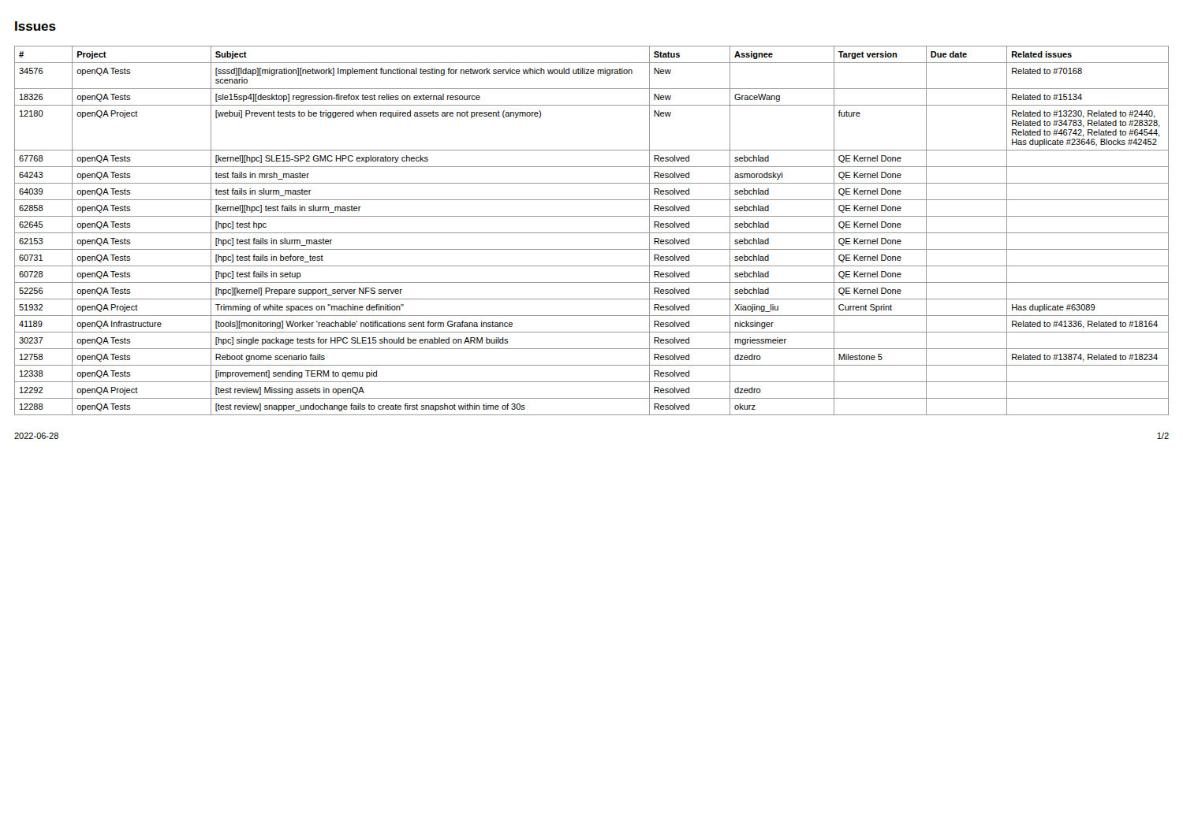Issues
| # | Project | Subject | Status | Assignee | Target version | Due date | Related issues |
| --- | --- | --- | --- | --- | --- | --- | --- |
| 34576 | openQA Tests | [sssd][ldap][migration][network] Implement functional testing for network service which would utilize migration scenario | New | | | | Related to #70168 |
| 18326 | openQA Tests | [sle15sp4][desktop] regression-firefox test relies on external resource | New | GraceWang | | | Related to #15134 |
| 12180 | openQA Project | [webui] Prevent tests to be triggered when required assets are not present (anymore) | New | | future | | Related to #13230, Related to #2440, Related to #34783, Related to #28328, Related to #46742, Related to #64544, Has duplicate #23646, Blocks #42452 |
| 67768 | openQA Tests | [kernel][hpc] SLE15-SP2 GMC HPC exploratory checks | Resolved | sebchlad | QE Kernel Done | | |
| 64243 | openQA Tests | test fails in mrsh_master | Resolved | asmorodskyi | QE Kernel Done | | |
| 64039 | openQA Tests | test fails in slurm_master | Resolved | sebchlad | QE Kernel Done | | |
| 62858 | openQA Tests | [kernel][hpc] test fails in slurm_master | Resolved | sebchlad | QE Kernel Done | | |
| 62645 | openQA Tests | [hpc] test hpc | Resolved | sebchlad | QE Kernel Done | | |
| 62153 | openQA Tests | [hpc] test fails in slurm_master | Resolved | sebchlad | QE Kernel Done | | |
| 60731 | openQA Tests | [hpc] test fails in before_test | Resolved | sebchlad | QE Kernel Done | | |
| 60728 | openQA Tests | [hpc] test fails in setup | Resolved | sebchlad | QE Kernel Done | | |
| 52256 | openQA Tests | [hpc][kernel] Prepare support_server NFS server | Resolved | sebchlad | QE Kernel Done | | |
| 51932 | openQA Project | Trimming of white spaces on "machine definition" | Resolved | Xiaojing_liu | Current Sprint | | Has duplicate #63089 |
| 41189 | openQA Infrastructure | [tools][monitoring] Worker 'reachable' notifications sent form Grafana instance | Resolved | nicksinger | | | Related to #41336, Related to #18164 |
| 30237 | openQA Tests | [hpc] single package tests for HPC SLE15 should be enabled on ARM builds | Resolved | mgriessmeier | | | |
| 12758 | openQA Tests | Reboot gnome scenario fails | Resolved | dzedro | Milestone 5 | | Related to #13874, Related to #18234 |
| 12338 | openQA Tests | [improvement] sending TERM to qemu pid | Resolved | | | | |
| 12292 | openQA Project | [test review] Missing assets in openQA | Resolved | dzedro | | | |
| 12288 | openQA Tests | [test review] snapper_undochange fails to create first snapshot within time of 30s | Resolved | okurz | | | |
2022-06-28 1/2